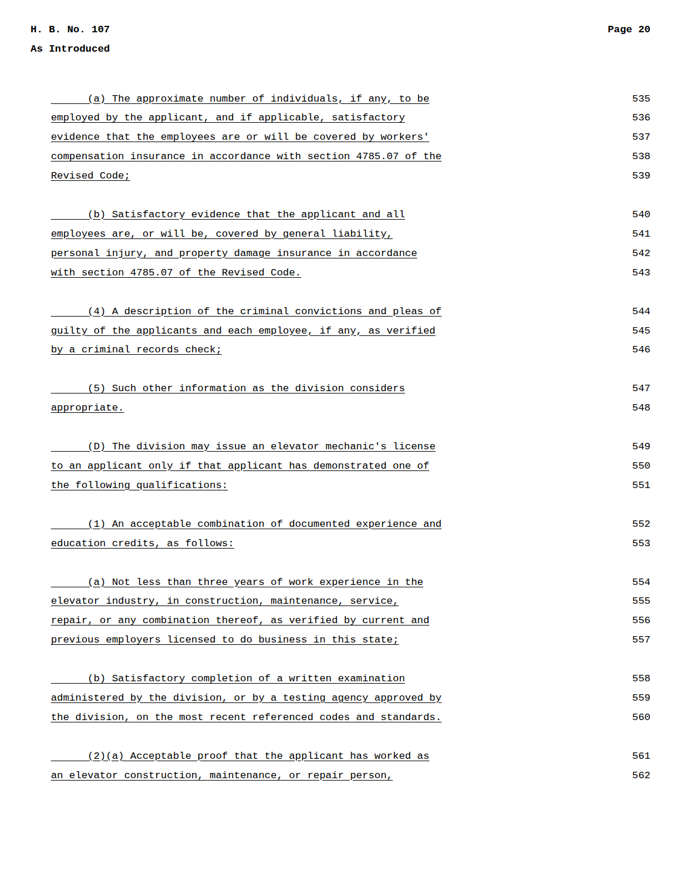H. B. No. 107 As Introduced
Page 20
(a) The approximate number of individuals, if any, to be 535
employed by the applicant, and if applicable, satisfactory 536
evidence that the employees are or will be covered by workers'537
compensation insurance in accordance with section 4785.07 of the 538
Revised Code; 539
(b) Satisfactory evidence that the applicant and all 540
employees are, or will be, covered by general liability, 541
personal injury, and property damage insurance in accordance 542
with section 4785.07 of the Revised Code. 543
(4) A description of the criminal convictions and pleas of 544
guilty of the applicants and each employee, if any, as verified 545
by a criminal records check; 546
(5) Such other information as the division considers 547
appropriate. 548
(D) The division may issue an elevator mechanic's license 549
to an applicant only if that applicant has demonstrated one of 550
the following qualifications: 551
(1) An acceptable combination of documented experience and 552
education credits, as follows: 553
(a) Not less than three years of work experience in the 554
elevator industry, in construction, maintenance, service, 555
repair, or any combination thereof, as verified by current and 556
previous employers licensed to do business in this state; 557
(b) Satisfactory completion of a written examination 558
administered by the division, or by a testing agency approved by 559
the division, on the most recent referenced codes and standards. 560
(2)(a) Acceptable proof that the applicant has worked as 561
an elevator construction, maintenance, or repair person, 562